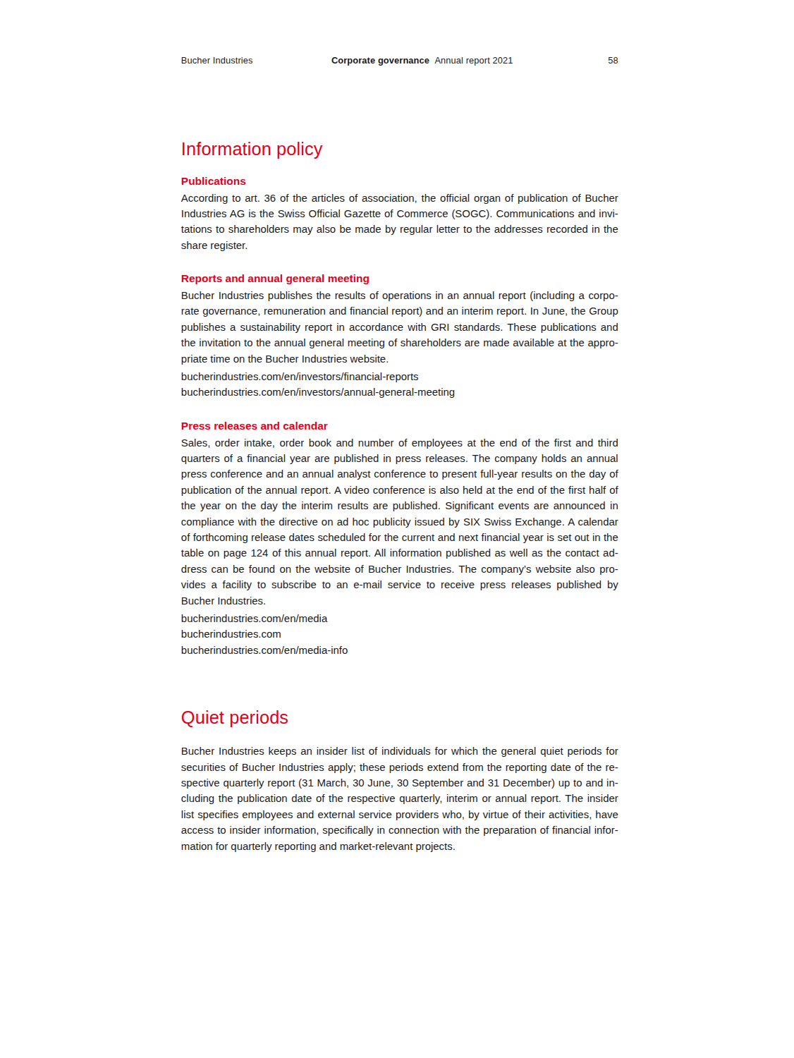Bucher Industries
Corporate governance Annual report 2021
58
Information policy
Publications
According to art. 36 of the articles of association, the official organ of publication of Bucher Industries AG is the Swiss Official Gazette of Commerce (SOGC). Communications and invitations to shareholders may also be made by regular letter to the addresses recorded in the share register.
Reports and annual general meeting
Bucher Industries publishes the results of operations in an annual report (including a corporate governance, remuneration and financial report) and an interim report. In June, the Group publishes a sustainability report in accordance with GRI standards. These publications and the invitation to the annual general meeting of shareholders are made available at the appropriate time on the Bucher Industries website.
bucherindustries.com/en/investors/financial-reports bucherindustries.com/en/investors/annual-general-meeting
Press releases and calendar
Sales, order intake, order book and number of employees at the end of the first and third quarters of a financial year are published in press releases. The company holds an annual press conference and an annual analyst conference to present full-year results on the day of publication of the annual report. A video conference is also held at the end of the first half of the year on the day the interim results are published. Significant events are announced in compliance with the directive on ad hoc publicity issued by SIX Swiss Exchange. A calendar of forthcoming release dates scheduled for the current and next financial year is set out in the table on page 124 of this annual report. All information published as well as the contact address can be found on the website of Bucher Industries. The company’s website also provides a facility to subscribe to an e-mail service to receive press releases published by Bucher Industries.
bucherindustries.com/en/media bucherindustries.com bucherindustries.com/en/media-info
Quiet periods
Bucher Industries keeps an insider list of individuals for which the general quiet periods for securities of Bucher Industries apply; these periods extend from the reporting date of the respective quarterly report (31 March, 30 June, 30 September and 31 December) up to and including the publication date of the respective quarterly, interim or annual report. The insider list specifies employees and external service providers who, by virtue of their activities, have access to insider information, specifically in connection with the preparation of financial information for quarterly reporting and market-relevant projects.